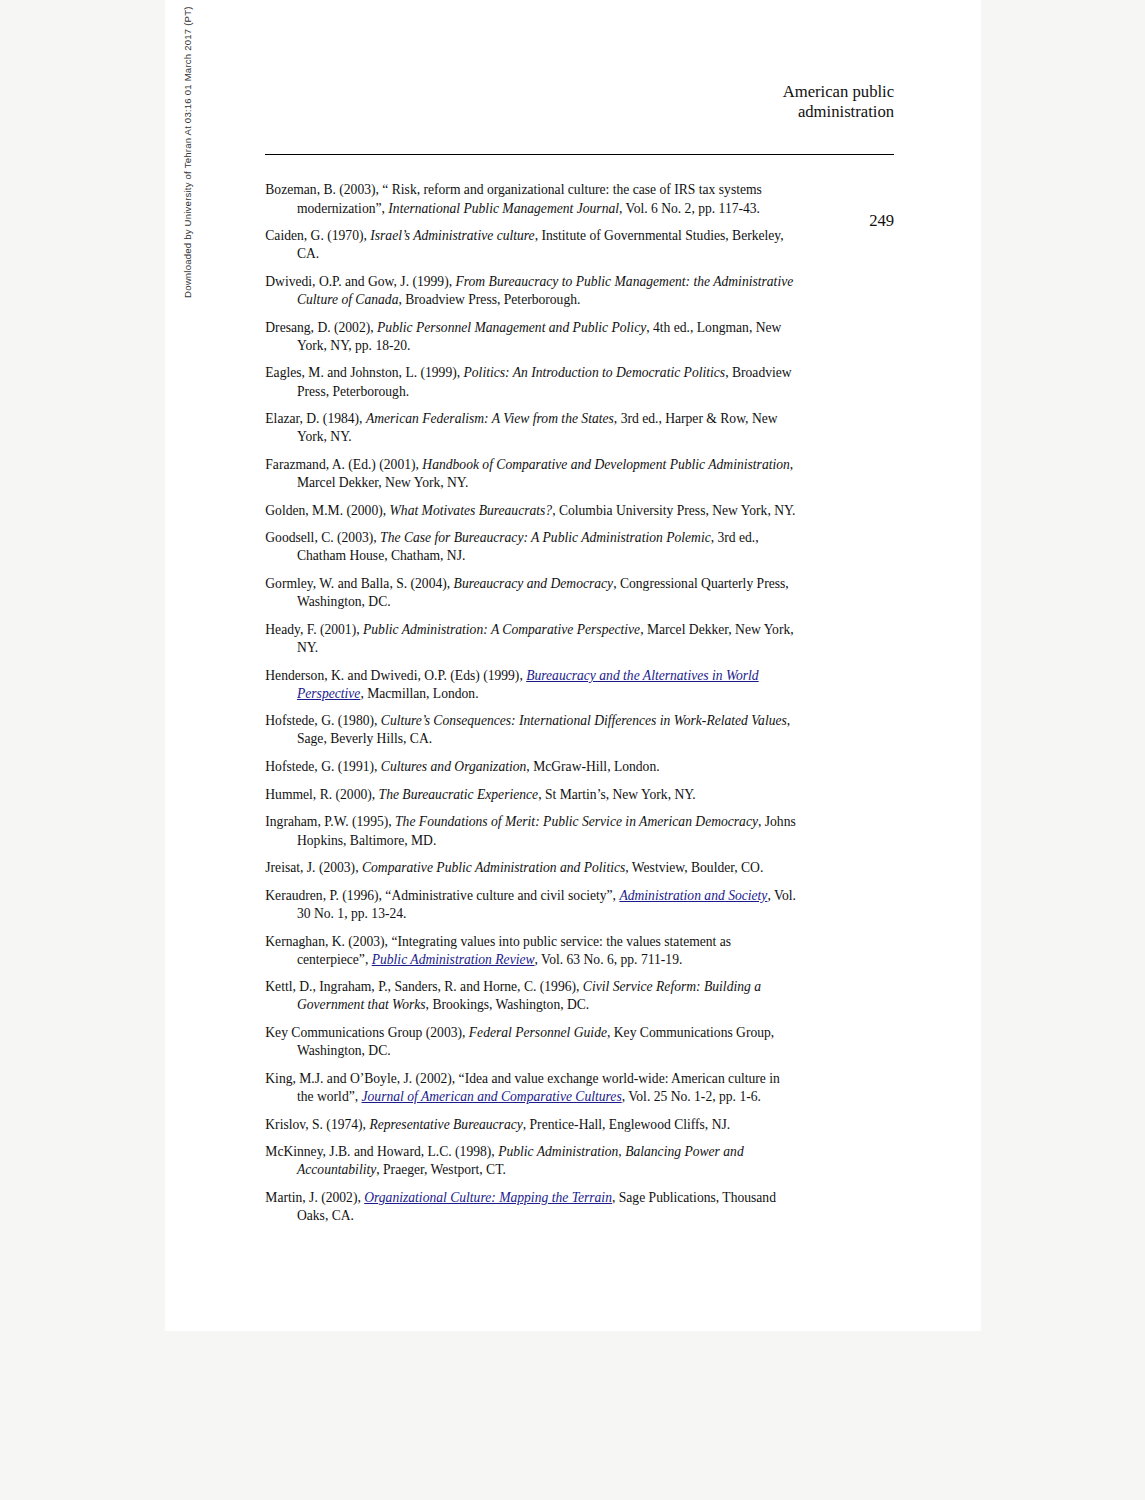Downloaded by University of Tehran At 03:16 01 March 2017 (PT)
American public
administration
249
Bozeman, B. (2003), “ Risk, reform and organizational culture: the case of IRS tax systems modernization”, International Public Management Journal, Vol. 6 No. 2, pp. 117-43.
Caiden, G. (1970), Israel’s Administrative culture, Institute of Governmental Studies, Berkeley, CA.
Dwivedi, O.P. and Gow, J. (1999), From Bureaucracy to Public Management: the Administrative Culture of Canada, Broadview Press, Peterborough.
Dresang, D. (2002), Public Personnel Management and Public Policy, 4th ed., Longman, New York, NY, pp. 18-20.
Eagles, M. and Johnston, L. (1999), Politics: An Introduction to Democratic Politics, Broadview Press, Peterborough.
Elazar, D. (1984), American Federalism: A View from the States, 3rd ed., Harper & Row, New York, NY.
Farazmand, A. (Ed.) (2001), Handbook of Comparative and Development Public Administration, Marcel Dekker, New York, NY.
Golden, M.M. (2000), What Motivates Bureaucrats?, Columbia University Press, New York, NY.
Goodsell, C. (2003), The Case for Bureaucracy: A Public Administration Polemic, 3rd ed., Chatham House, Chatham, NJ.
Gormley, W. and Balla, S. (2004), Bureaucracy and Democracy, Congressional Quarterly Press, Washington, DC.
Heady, F. (2001), Public Administration: A Comparative Perspective, Marcel Dekker, New York, NY.
Henderson, K. and Dwivedi, O.P. (Eds) (1999), Bureaucracy and the Alternatives in World Perspective, Macmillan, London.
Hofstede, G. (1980), Culture’s Consequences: International Differences in Work-Related Values, Sage, Beverly Hills, CA.
Hofstede, G. (1991), Cultures and Organization, McGraw-Hill, London.
Hummel, R. (2000), The Bureaucratic Experience, St Martin’s, New York, NY.
Ingraham, P.W. (1995), The Foundations of Merit: Public Service in American Democracy, Johns Hopkins, Baltimore, MD.
Jreisat, J. (2003), Comparative Public Administration and Politics, Westview, Boulder, CO.
Keraudren, P. (1996), “Administrative culture and civil society”, Administration and Society, Vol. 30 No. 1, pp. 13-24.
Kernaghan, K. (2003), “Integrating values into public service: the values statement as centerpiece”, Public Administration Review, Vol. 63 No. 6, pp. 711-19.
Kettl, D., Ingraham, P., Sanders, R. and Horne, C. (1996), Civil Service Reform: Building a Government that Works, Brookings, Washington, DC.
Key Communications Group (2003), Federal Personnel Guide, Key Communications Group, Washington, DC.
King, M.J. and O’Boyle, J. (2002), “Idea and value exchange world-wide: American culture in the world”, Journal of American and Comparative Cultures, Vol. 25 No. 1-2, pp. 1-6.
Krislov, S. (1974), Representative Bureaucracy, Prentice-Hall, Englewood Cliffs, NJ.
McKinney, J.B. and Howard, L.C. (1998), Public Administration, Balancing Power and Accountability, Praeger, Westport, CT.
Martin, J. (2002), Organizational Culture: Mapping the Terrain, Sage Publications, Thousand Oaks, CA.